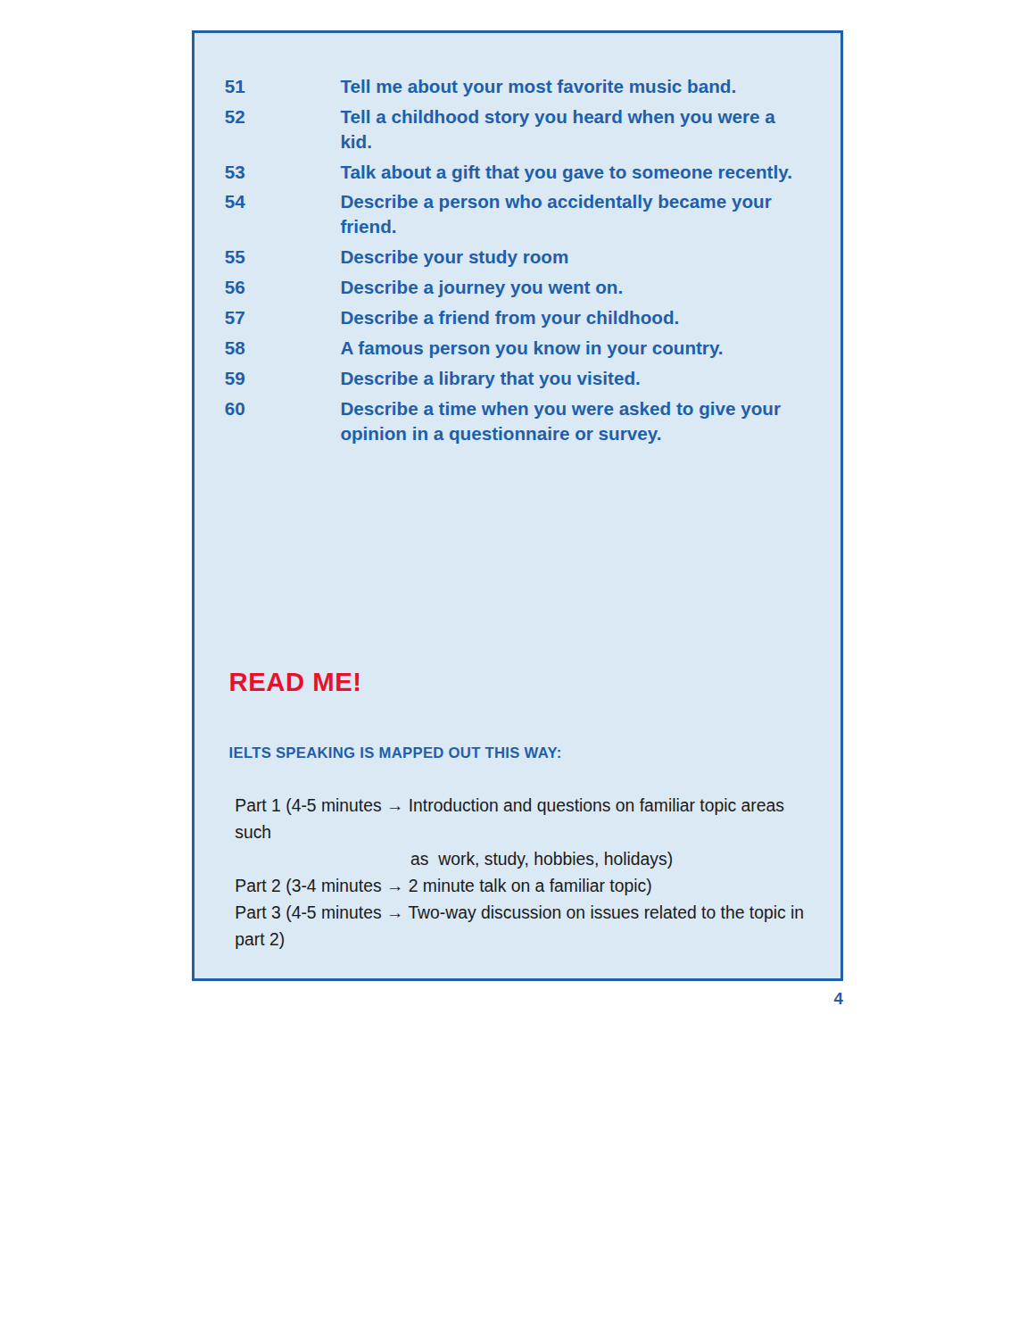| 51 | Tell me about your most favorite music band. |
| 52 | Tell a childhood story you heard when you were a kid. |
| 53 | Talk about a gift that you gave to someone recently. |
| 54 | Describe a person who accidentally became your friend. |
| 55 | Describe your study room |
| 56 | Describe a journey you went on. |
| 57 | Describe a friend from your childhood. |
| 58 | A famous person you know in your country. |
| 59 | Describe a library that you visited. |
| 60 | Describe a time when you were asked to give your opinion in a questionnaire or survey. |
READ ME!
IELTS SPEAKING IS MAPPED OUT THIS WAY:
Part 1 (4-5 minutes → Introduction and questions on familiar topic areas such
as work, study, hobbies, holidays)
Part 2 (3-4 minutes → 2 minute talk on a familiar topic)
Part 3 (4-5 minutes → Two-way discussion on issues related to the topic in part 2)
4